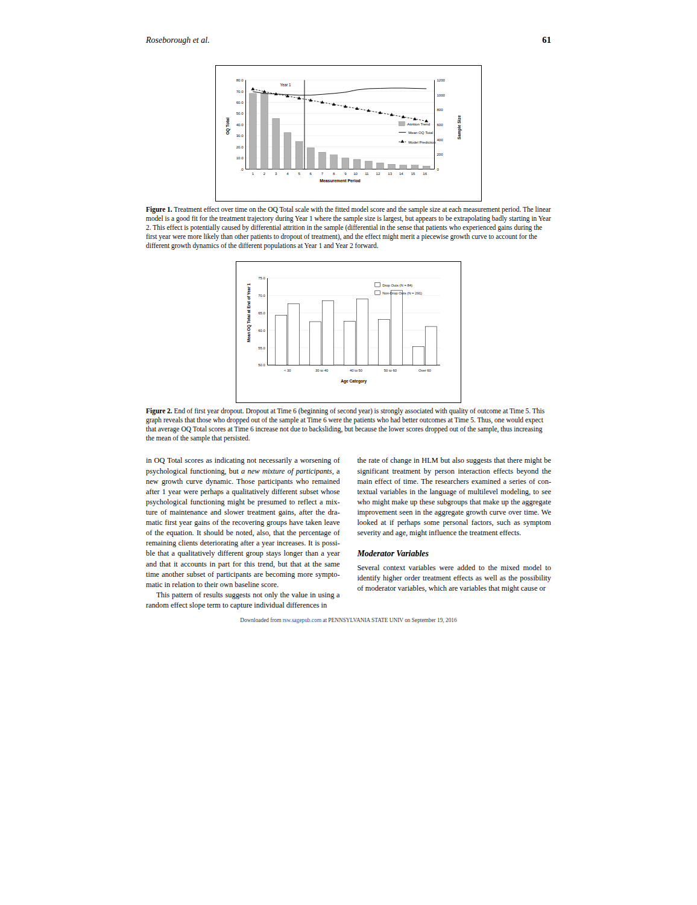Roseborough et al. 61
80.0 70.0 60.0 50.0 40.0 30.0 20.0 10.0 .0 1200 1000 800 600 400 200 0 OQ Total Sample Size Measurement Period Year 1 1 2 3 4 5 6 7 8 9 10 11 12 13 14 15 16 Attrition Trend Mean OQ Total Model Prediction
Figure 1. Treatment effect over time on the OQ Total scale with the fitted model score and the sample size at each measurement period. The linear model is a good fit for the treatment trajectory during Year 1 where the sample size is largest, but appears to be extrapolating badly starting in Year 2. This effect is potentially caused by differential attrition in the sample (differential in the sense that patients who experienced gains during the first year were more likely than other patients to dropout of treatment), and the effect might merit a piecewise growth curve to account for the different growth dynamics of the different populations at Year 1 and Year 2 forward.
75.0 70.0 65.0 60.0 55.0 50.0 Mean OQ Total at End of Year 1 Age Category < 30 30 to 40 40 to 50 50 to 60 Over 60 Drop Outs (N = 84) Non-Drop Outs (N = 291)
Figure 2. End of first year dropout. Dropout at Time 6 (beginning of second year) is strongly associated with quality of outcome at Time 5. This graph reveals that those who dropped out of the sample at Time 6 were the patients who had better outcomes at Time 5. Thus, one would expect that average OQ Total scores at Time 6 increase not due to backsliding, but because the lower scores dropped out of the sample, thus increasing the mean of the sample that persisted.
in OQ Total scores as indicating not necessarily a worsening of psychological functioning, but a new mixture of participants, a new growth curve dynamic. Those participants who remained after 1 year were perhaps a qualitatively different subset whose psychological functioning might be presumed to reflect a mixture of maintenance and slower treatment gains, after the dramatic first year gains of the recovering groups have taken leave of the equation. It should be noted, also, that the percentage of remaining clients deteriorating after a year increases. It is possible that a qualitatively different group stays longer than a year and that it accounts in part for this trend, but that at the same time another subset of participants are becoming more symptomatic in relation to their own baseline score.
This pattern of results suggests not only the value in using a random effect slope term to capture individual differences in
the rate of change in HLM but also suggests that there might be significant treatment by person interaction effects beyond the main effect of time. The researchers examined a series of contextual variables in the language of multilevel modeling, to see who might make up these subgroups that make up the aggregate improvement seen in the aggregate growth curve over time. We looked at if perhaps some personal factors, such as symptom severity and age, might influence the treatment effects.
Moderator Variables
Several context variables were added to the mixed model to identify higher order treatment effects as well as the possibility of moderator variables, which are variables that might cause or
Downloaded from rsw.sagepub.com at PENNSYLVANIA STATE UNIV on September 19, 2016